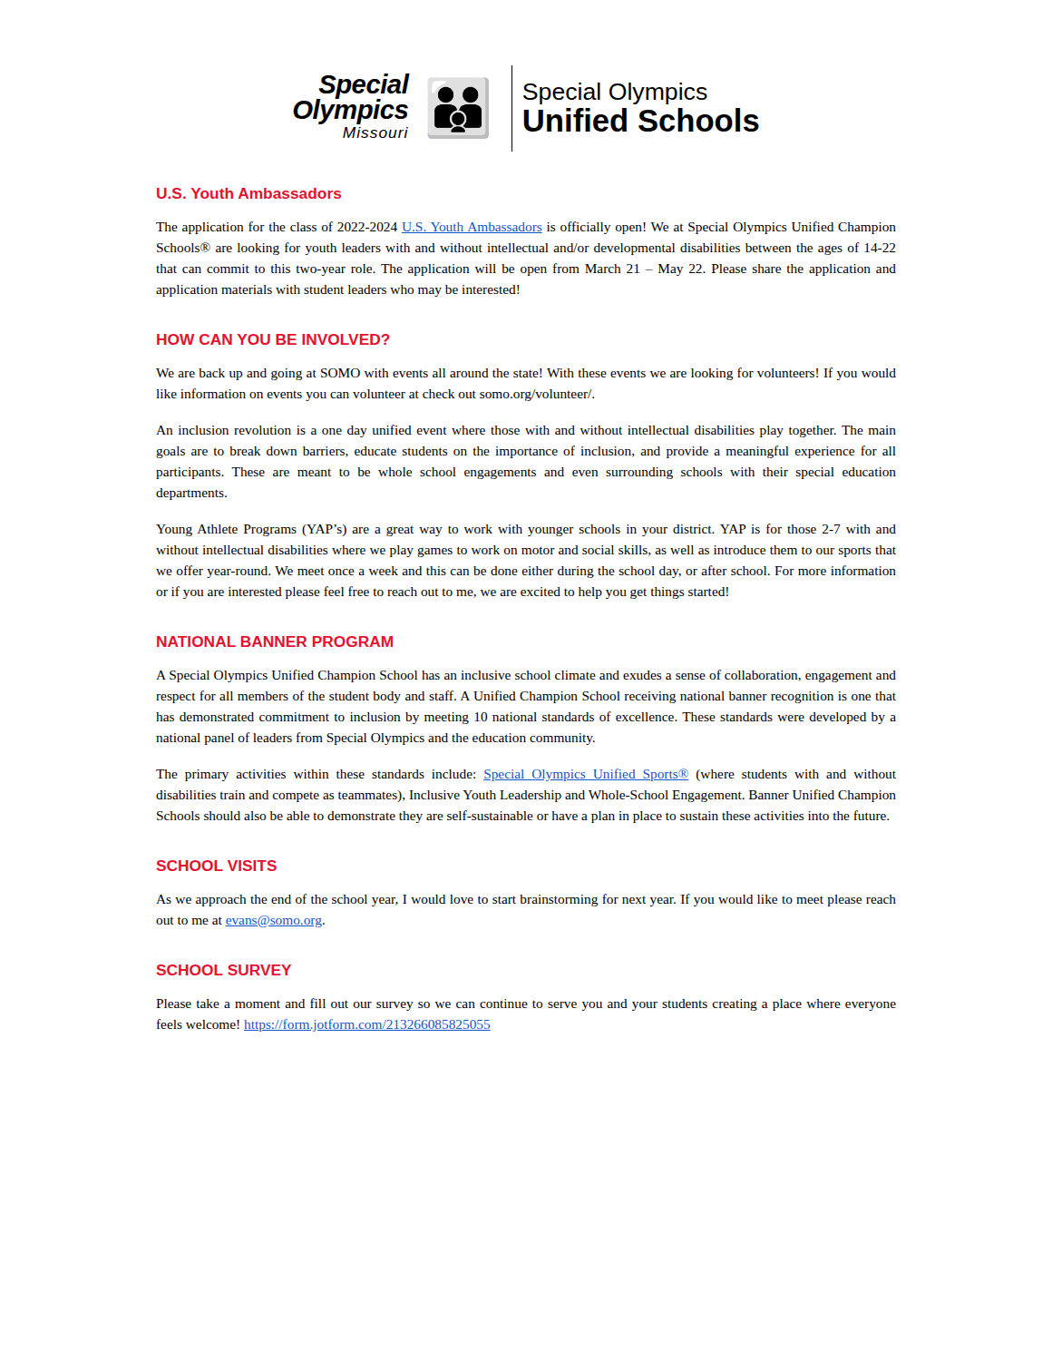Special
Olympics
Missouri
👪
Special Olympics
Unified Schools
U.S. Youth Ambassadors
The application for the class of 2022-2024 U.S. Youth Ambassadors is officially open! We at Special Olympics Unified Champion Schools® are looking for youth leaders with and without intellectual and/or developmental disabilities between the ages of 14-22 that can commit to this two-year role. The application will be open from March 21 – May 22. Please share the application and application materials with student leaders who may be interested!
HOW CAN YOU BE INVOLVED?
We are back up and going at SOMO with events all around the state! With these events we are looking for volunteers! If you would like information on events you can volunteer at check out somo.org/volunteer/.
An inclusion revolution is a one day unified event where those with and without intellectual disabilities play together. The main goals are to break down barriers, educate students on the importance of inclusion, and provide a meaningful experience for all participants. These are meant to be whole school engagements and even surrounding schools with their special education departments.
Young Athlete Programs (YAP’s) are a great way to work with younger schools in your district. YAP is for those 2-7 with and without intellectual disabilities where we play games to work on motor and social skills, as well as introduce them to our sports that we offer year-round. We meet once a week and this can be done either during the school day, or after school. For more information or if you are interested please feel free to reach out to me, we are excited to help you get things started!
NATIONAL BANNER PROGRAM
A Special Olympics Unified Champion School has an inclusive school climate and exudes a sense of collaboration, engagement and respect for all members of the student body and staff. A Unified Champion School receiving national banner recognition is one that has demonstrated commitment to inclusion by meeting 10 national standards of excellence. These standards were developed by a national panel of leaders from Special Olympics and the education community.
The primary activities within these standards include: Special Olympics Unified Sports® (where students with and without disabilities train and compete as teammates), Inclusive Youth Leadership and Whole-School Engagement. Banner Unified Champion Schools should also be able to demonstrate they are self-sustainable or have a plan in place to sustain these activities into the future.
SCHOOL VISITS
As we approach the end of the school year, I would love to start brainstorming for next year. If you would like to meet please reach out to me at evans@somo.org.
SCHOOL SURVEY
Please take a moment and fill out our survey so we can continue to serve you and your students creating a place where everyone feels welcome! https://form.jotform.com/213266085825055